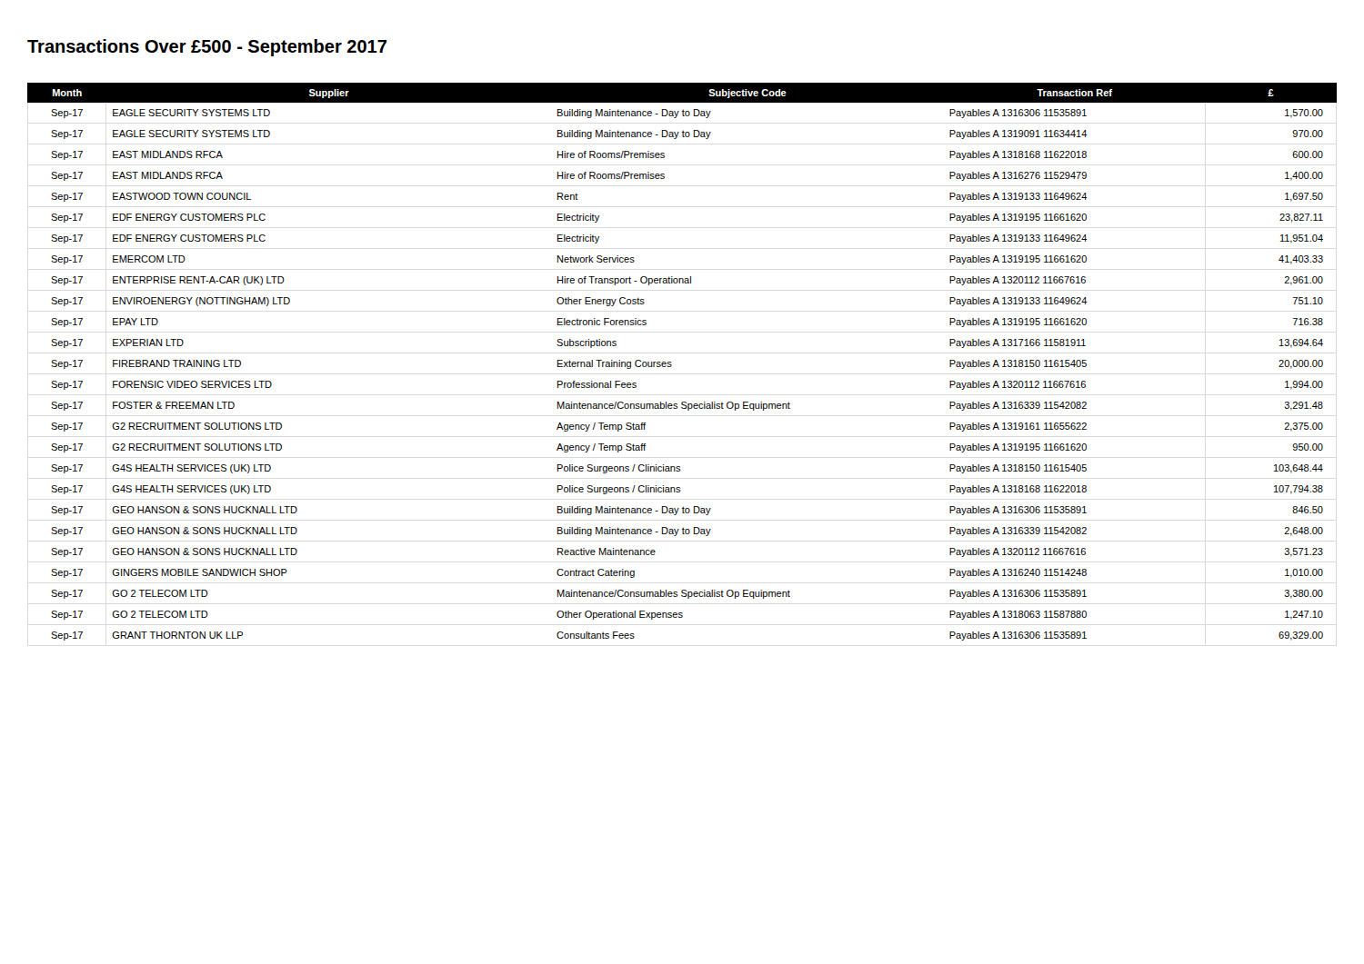Transactions Over £500 - September 2017
| Month | Supplier | Subjective Code | Transaction Ref | £ |
| --- | --- | --- | --- | --- |
| Sep-17 | EAGLE SECURITY SYSTEMS LTD | Building Maintenance - Day to Day | Payables A 1316306 11535891 | 1,570.00 |
| Sep-17 | EAGLE SECURITY SYSTEMS LTD | Building Maintenance - Day to Day | Payables A 1319091 11634414 | 970.00 |
| Sep-17 | EAST MIDLANDS RFCA | Hire of Rooms/Premises | Payables A 1318168 11622018 | 600.00 |
| Sep-17 | EAST MIDLANDS RFCA | Hire of Rooms/Premises | Payables A 1316276 11529479 | 1,400.00 |
| Sep-17 | EASTWOOD TOWN COUNCIL | Rent | Payables A 1319133 11649624 | 1,697.50 |
| Sep-17 | EDF ENERGY CUSTOMERS PLC | Electricity | Payables A 1319195 11661620 | 23,827.11 |
| Sep-17 | EDF ENERGY CUSTOMERS PLC | Electricity | Payables A 1319133 11649624 | 11,951.04 |
| Sep-17 | EMERCOM LTD | Network Services | Payables A 1319195 11661620 | 41,403.33 |
| Sep-17 | ENTERPRISE RENT-A-CAR (UK) LTD | Hire of Transport - Operational | Payables A 1320112 11667616 | 2,961.00 |
| Sep-17 | ENVIROENERGY (NOTTINGHAM) LTD | Other Energy Costs | Payables A 1319133 11649624 | 751.10 |
| Sep-17 | EPAY LTD | Electronic Forensics | Payables A 1319195 11661620 | 716.38 |
| Sep-17 | EXPERIAN LTD | Subscriptions | Payables A 1317166 11581911 | 13,694.64 |
| Sep-17 | FIREBRAND TRAINING LTD | External Training Courses | Payables A 1318150 11615405 | 20,000.00 |
| Sep-17 | FORENSIC VIDEO SERVICES LTD | Professional Fees | Payables A 1320112 11667616 | 1,994.00 |
| Sep-17 | FOSTER & FREEMAN LTD | Maintenance/Consumables Specialist Op Equipment | Payables A 1316339 11542082 | 3,291.48 |
| Sep-17 | G2 RECRUITMENT SOLUTIONS LTD | Agency / Temp Staff | Payables A 1319161 11655622 | 2,375.00 |
| Sep-17 | G2 RECRUITMENT SOLUTIONS LTD | Agency / Temp Staff | Payables A 1319195 11661620 | 950.00 |
| Sep-17 | G4S HEALTH SERVICES (UK) LTD | Police Surgeons / Clinicians | Payables A 1318150 11615405 | 103,648.44 |
| Sep-17 | G4S HEALTH SERVICES (UK) LTD | Police Surgeons / Clinicians | Payables A 1318168 11622018 | 107,794.38 |
| Sep-17 | GEO HANSON & SONS HUCKNALL LTD | Building Maintenance - Day to Day | Payables A 1316306 11535891 | 846.50 |
| Sep-17 | GEO HANSON & SONS HUCKNALL LTD | Building Maintenance - Day to Day | Payables A 1316339 11542082 | 2,648.00 |
| Sep-17 | GEO HANSON & SONS HUCKNALL LTD | Reactive Maintenance | Payables A 1320112 11667616 | 3,571.23 |
| Sep-17 | GINGERS MOBILE SANDWICH SHOP | Contract Catering | Payables A 1316240 11514248 | 1,010.00 |
| Sep-17 | GO 2 TELECOM LTD | Maintenance/Consumables Specialist Op Equipment | Payables A 1316306 11535891 | 3,380.00 |
| Sep-17 | GO 2 TELECOM LTD | Other Operational Expenses | Payables A 1318063 11587880 | 1,247.10 |
| Sep-17 | GRANT THORNTON UK LLP | Consultants Fees | Payables A 1316306 11535891 | 69,329.00 |